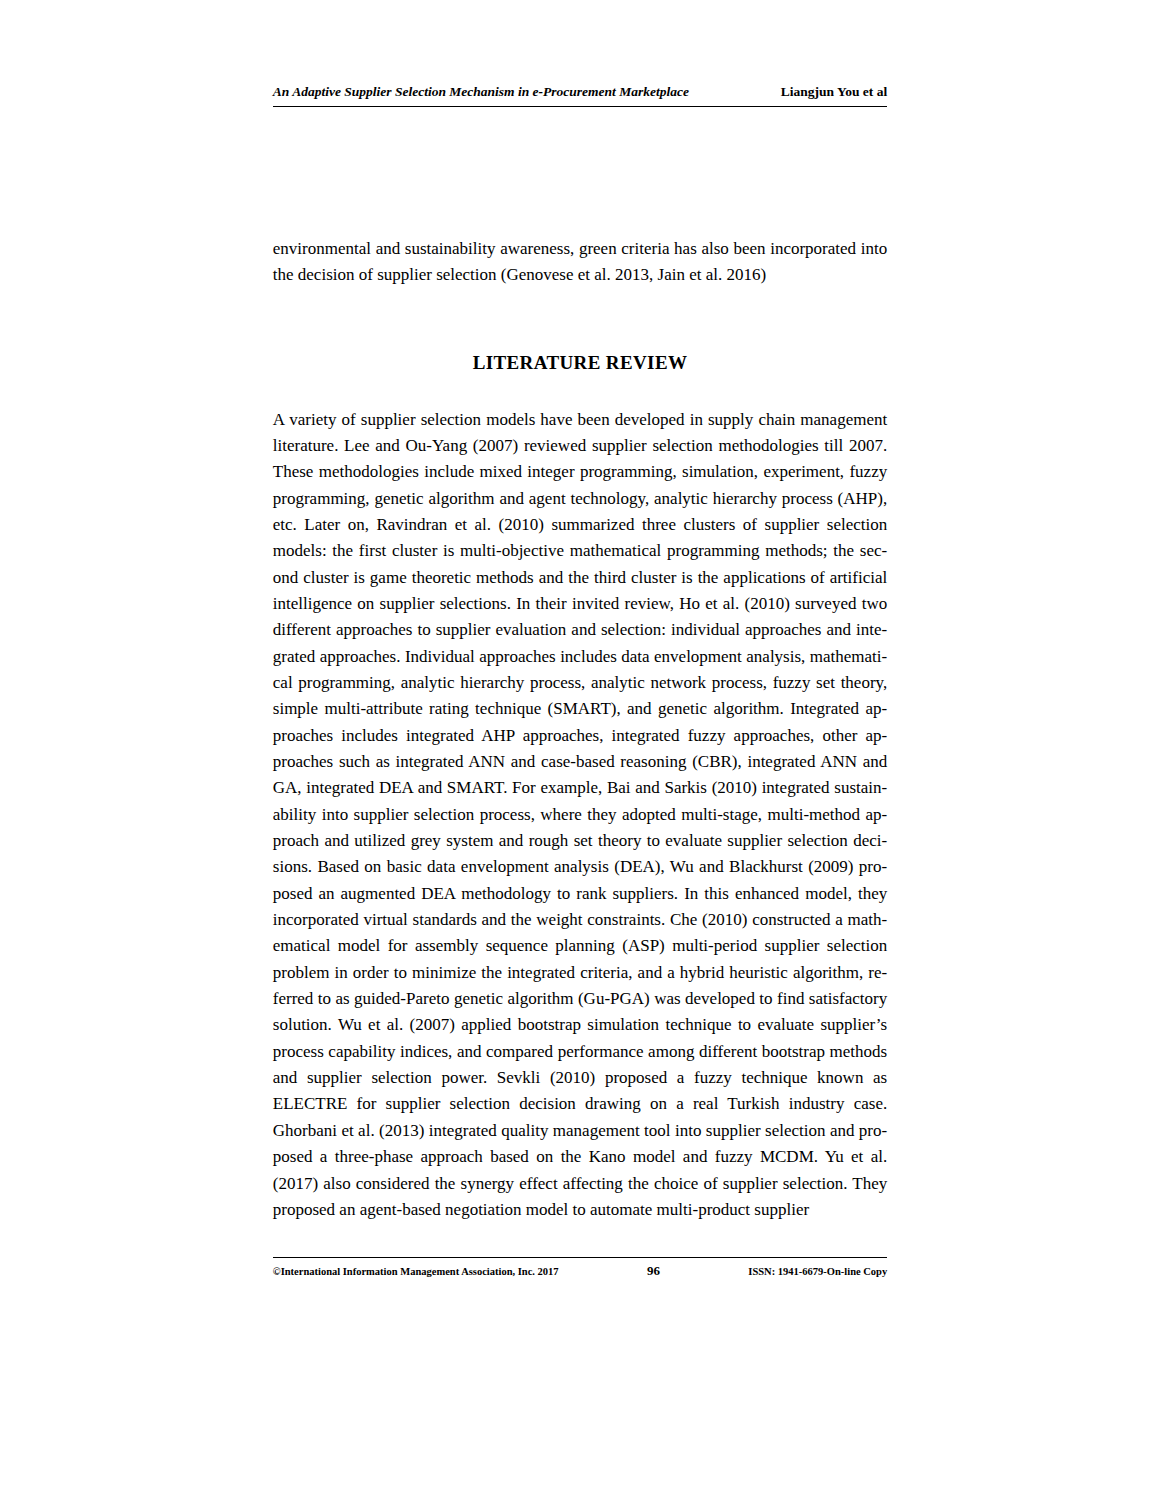An Adaptive Supplier Selection Mechanism in e-Procurement Marketplace Liangjun You et al
environmental and sustainability awareness, green criteria has also been incorporated into the decision of supplier selection (Genovese et al. 2013, Jain et al. 2016)
LITERATURE REVIEW
A variety of supplier selection models have been developed in supply chain management literature. Lee and Ou-Yang (2007) reviewed supplier selection methodologies till 2007. These methodologies include mixed integer programming, simulation, experiment, fuzzy programming, genetic algorithm and agent technology, analytic hierarchy process (AHP), etc. Later on, Ravindran et al. (2010) summarized three clusters of supplier selection models: the first cluster is multi-objective mathematical programming methods; the second cluster is game theoretic methods and the third cluster is the applications of artificial intelligence on supplier selections. In their invited review, Ho et al. (2010) surveyed two different approaches to supplier evaluation and selection: individual approaches and integrated approaches. Individual approaches includes data envelopment analysis, mathematical programming, analytic hierarchy process, analytic network process, fuzzy set theory, simple multi-attribute rating technique (SMART), and genetic algorithm. Integrated approaches includes integrated AHP approaches, integrated fuzzy approaches, other approaches such as integrated ANN and case-based reasoning (CBR), integrated ANN and GA, integrated DEA and SMART. For example, Bai and Sarkis (2010) integrated sustainability into supplier selection process, where they adopted multi-stage, multi-method approach and utilized grey system and rough set theory to evaluate supplier selection decisions. Based on basic data envelopment analysis (DEA), Wu and Blackhurst (2009) proposed an augmented DEA methodology to rank suppliers. In this enhanced model, they incorporated virtual standards and the weight constraints. Che (2010) constructed a mathematical model for assembly sequence planning (ASP) multi-period supplier selection problem in order to minimize the integrated criteria, and a hybrid heuristic algorithm, referred to as guided-Pareto genetic algorithm (Gu-PGA) was developed to find satisfactory solution. Wu et al. (2007) applied bootstrap simulation technique to evaluate supplier’s process capability indices, and compared performance among different bootstrap methods and supplier selection power. Sevkli (2010) proposed a fuzzy technique known as ELECTRE for supplier selection decision drawing on a real Turkish industry case. Ghorbani et al. (2013) integrated quality management tool into supplier selection and proposed a three-phase approach based on the Kano model and fuzzy MCDM. Yu et al. (2017) also considered the synergy effect affecting the choice of supplier selection. They proposed an agent-based negotiation model to automate multi-product supplier
©International Information Management Association, Inc. 2017 96 ISSN: 1941-6679-On-line Copy